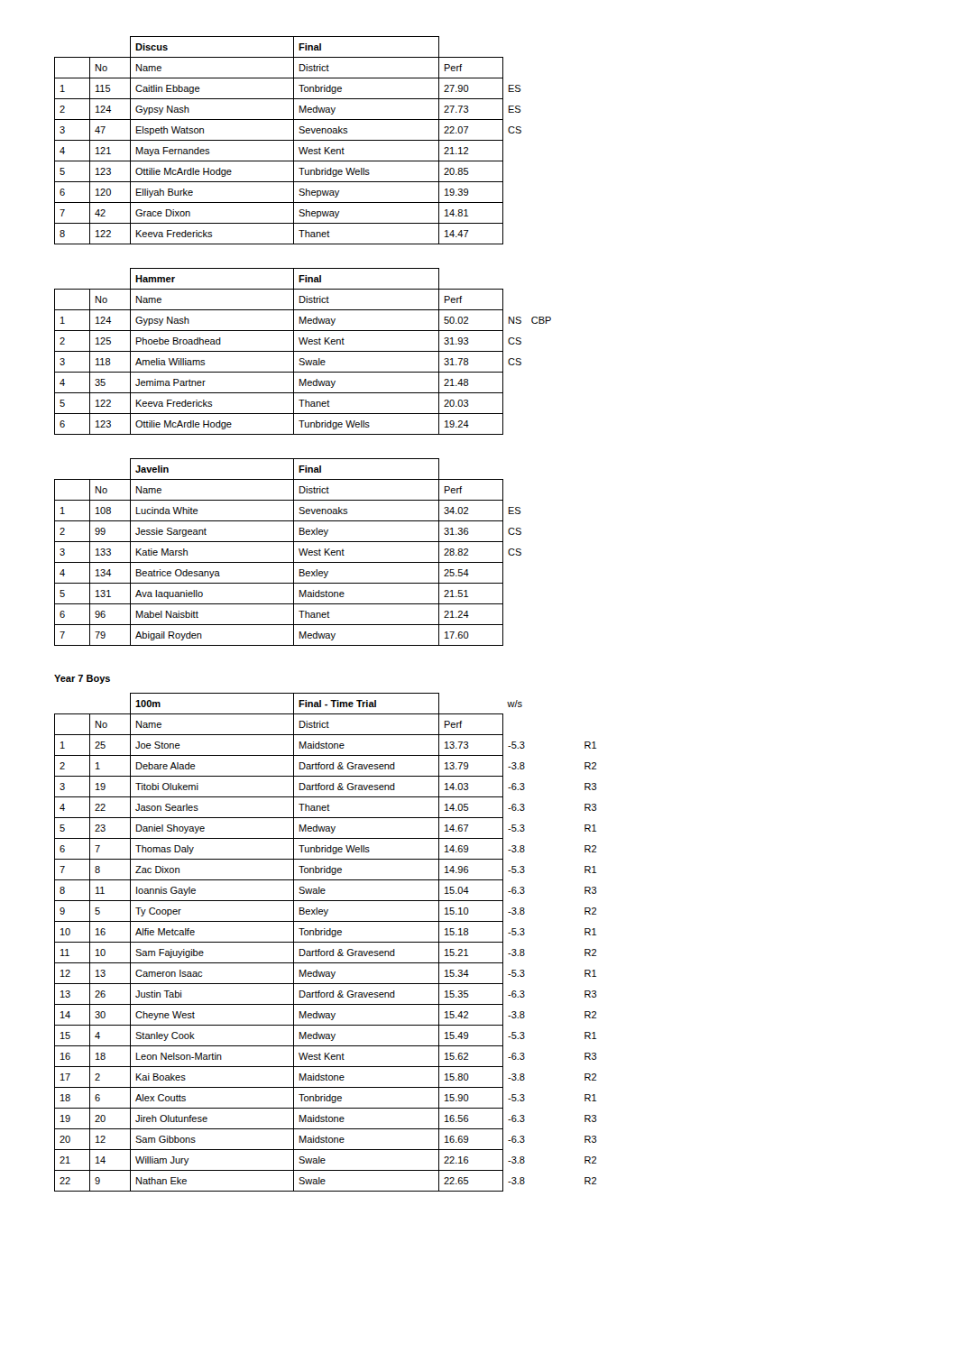| | | Discus | Final | | |
| | No | Name | District | Perf | |
| 1 | 115 | Caitlin Ebbage | Tonbridge | 27.90 | ES |
| 2 | 124 | Gypsy Nash | Medway | 27.73 | ES |
| 3 | 47 | Elspeth Watson | Sevenoaks | 22.07 | CS |
| 4 | 121 | Maya Fernandes | West Kent | 21.12 | |
| 5 | 123 | Ottilie McArdle Hodge | Tunbridge Wells | 20.85 | |
| 6 | 120 | Elliyah Burke | Shepway | 19.39 | |
| 7 | 42 | Grace Dixon | Shepway | 14.81 | |
| 8 | 122 | Keeva Fredericks | Thanet | 14.47 | |
| | | Hammer | Final | | | |
| | No | Name | District | Perf | | |
| 1 | 124 | Gypsy Nash | Medway | 50.02 | NS | CBP |
| 2 | 125 | Phoebe Broadhead | West Kent | 31.93 | CS | |
| 3 | 118 | Amelia Williams | Swale | 31.78 | CS | |
| 4 | 35 | Jemima Partner | Medway | 21.48 | | |
| 5 | 122 | Keeva Fredericks | Thanet | 20.03 | | |
| 6 | 123 | Ottilie McArdle Hodge | Tunbridge Wells | 19.24 | | |
| | | Javelin | Final | | |
| | No | Name | District | Perf | |
| 1 | 108 | Lucinda White | Sevenoaks | 34.02 | ES |
| 2 | 99 | Jessie Sargeant | Bexley | 31.36 | CS |
| 3 | 133 | Katie Marsh | West Kent | 28.82 | CS |
| 4 | 134 | Beatrice Odesanya | Bexley | 25.54 | |
| 5 | 131 | Ava Iaquaniello | Maidstone | 21.51 | |
| 6 | 96 | Mabel Naisbitt | Thanet | 21.24 | |
| 7 | 79 | Abigail Royden | Medway | 17.60 | |
Year 7 Boys
| | | 100m | Final - Time Trial | | w/s | |
| | No | Name | District | Perf | | |
| 1 | 25 | Joe Stone | Maidstone | 13.73 | -5.3 | R1 |
| 2 | 1 | Debare Alade | Dartford & Gravesend | 13.79 | -3.8 | R2 |
| 3 | 19 | Titobi Olukemi | Dartford & Gravesend | 14.03 | -6.3 | R3 |
| 4 | 22 | Jason Searles | Thanet | 14.05 | -6.3 | R3 |
| 5 | 23 | Daniel Shoyaye | Medway | 14.67 | -5.3 | R1 |
| 6 | 7 | Thomas Daly | Tunbridge Wells | 14.69 | -3.8 | R2 |
| 7 | 8 | Zac Dixon | Tonbridge | 14.96 | -5.3 | R1 |
| 8 | 11 | Ioannis Gayle | Swale | 15.04 | -6.3 | R3 |
| 9 | 5 | Ty Cooper | Bexley | 15.10 | -3.8 | R2 |
| 10 | 16 | Alfie Metcalfe | Tonbridge | 15.18 | -5.3 | R1 |
| 11 | 10 | Sam Fajuyigibe | Dartford & Gravesend | 15.21 | -3.8 | R2 |
| 12 | 13 | Cameron Isaac | Medway | 15.34 | -5.3 | R1 |
| 13 | 26 | Justin Tabi | Dartford & Gravesend | 15.35 | -6.3 | R3 |
| 14 | 30 | Cheyne West | Medway | 15.42 | -3.8 | R2 |
| 15 | 4 | Stanley Cook | Medway | 15.49 | -5.3 | R1 |
| 16 | 18 | Leon Nelson-Martin | West Kent | 15.62 | -6.3 | R3 |
| 17 | 2 | Kai Boakes | Maidstone | 15.80 | -3.8 | R2 |
| 18 | 6 | Alex Coutts | Tonbridge | 15.90 | -5.3 | R1 |
| 19 | 20 | Jireh Olutunfese | Maidstone | 16.56 | -6.3 | R3 |
| 20 | 12 | Sam Gibbons | Maidstone | 16.69 | -6.3 | R3 |
| 21 | 14 | William Jury | Swale | 22.16 | -3.8 | R2 |
| 22 | 9 | Nathan Eke | Swale | 22.65 | -3.8 | R2 |